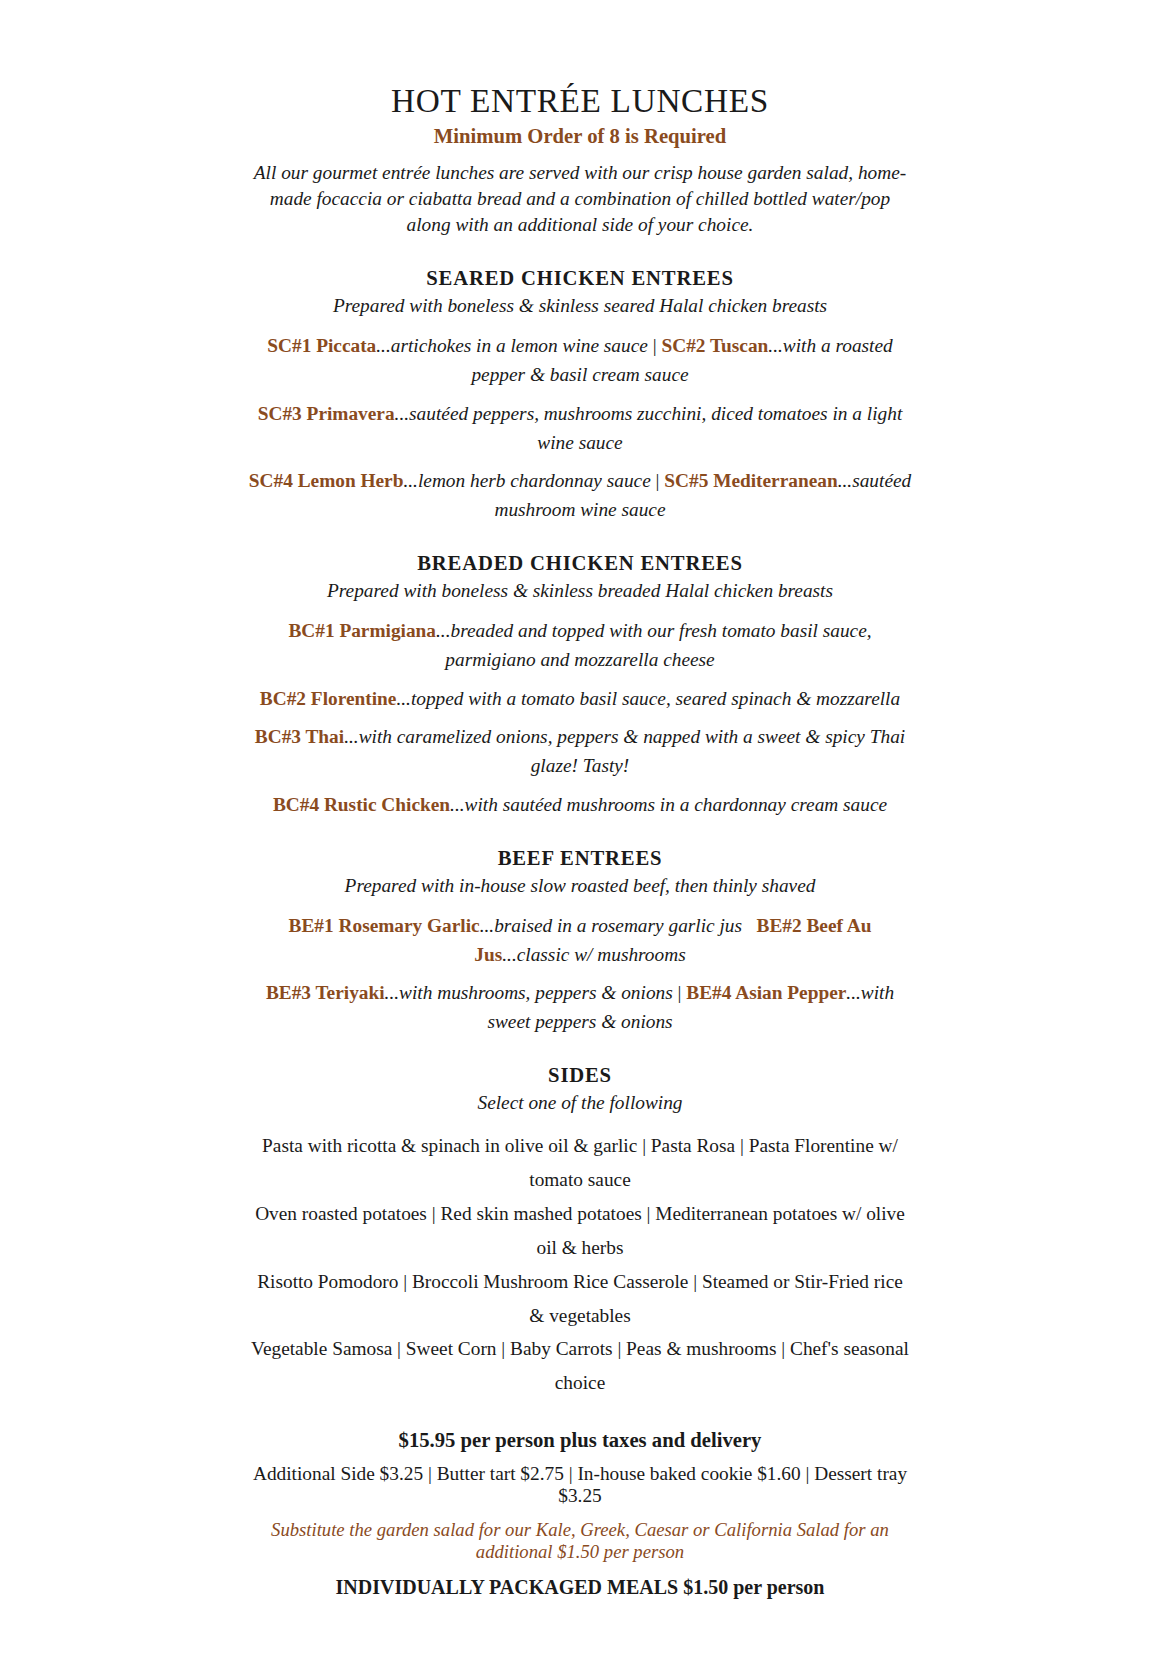HOT ENTRÉE LUNCHES
Minimum Order of 8 is Required
All our gourmet entrée lunches are served with our crisp house garden salad, home-made focaccia or ciabatta bread and a combination of chilled bottled water/pop along with an additional side of your choice.
SEARED CHICKEN ENTREES
Prepared with boneless & skinless seared Halal chicken breasts
SC#1 Piccata...artichokes in a lemon wine sauce | SC#2 Tuscan...with a roasted pepper & basil cream sauce
SC#3 Primavera...sautéed peppers, mushrooms zucchini, diced tomatoes in a light wine sauce
SC#4 Lemon Herb...lemon herb chardonnay sauce | SC#5 Mediterranean...sautéed mushroom wine sauce
BREADED CHICKEN ENTREES
Prepared with boneless & skinless breaded Halal chicken breasts
BC#1 Parmigiana...breaded and topped with our fresh tomato basil sauce, parmigiano and mozzarella cheese
BC#2 Florentine...topped with a tomato basil sauce, seared spinach & mozzarella
BC#3 Thai...with caramelized onions, peppers & napped with a sweet & spicy Thai glaze! Tasty!
BC#4 Rustic Chicken...with sautéed mushrooms in a chardonnay cream sauce
BEEF ENTREES
Prepared with in-house slow roasted beef, then thinly shaved
BE#1 Rosemary Garlic...braised in a rosemary garlic jus BE#2 Beef Au Jus...classic w/ mushrooms
BE#3 Teriyaki...with mushrooms, peppers & onions | BE#4 Asian Pepper...with sweet peppers & onions
SIDES
Select one of the following
Pasta with ricotta & spinach in olive oil & garlic | Pasta Rosa | Pasta Florentine w/ tomato sauce
Oven roasted potatoes | Red skin mashed potatoes | Mediterranean potatoes w/ olive oil & herbs
Risotto Pomodoro | Broccoli Mushroom Rice Casserole | Steamed or Stir-Fried rice & vegetables
Vegetable Samosa | Sweet Corn | Baby Carrots | Peas & mushrooms | Chef's seasonal choice
$15.95 per person plus taxes and delivery
Additional Side $3.25 | Butter tart $2.75 | In-house baked cookie $1.60 | Dessert tray $3.25
Substitute the garden salad for our Kale, Greek, Caesar or California Salad for an additional $1.50 per person
INDIVIDUALLY PACKAGED MEALS $1.50 per person